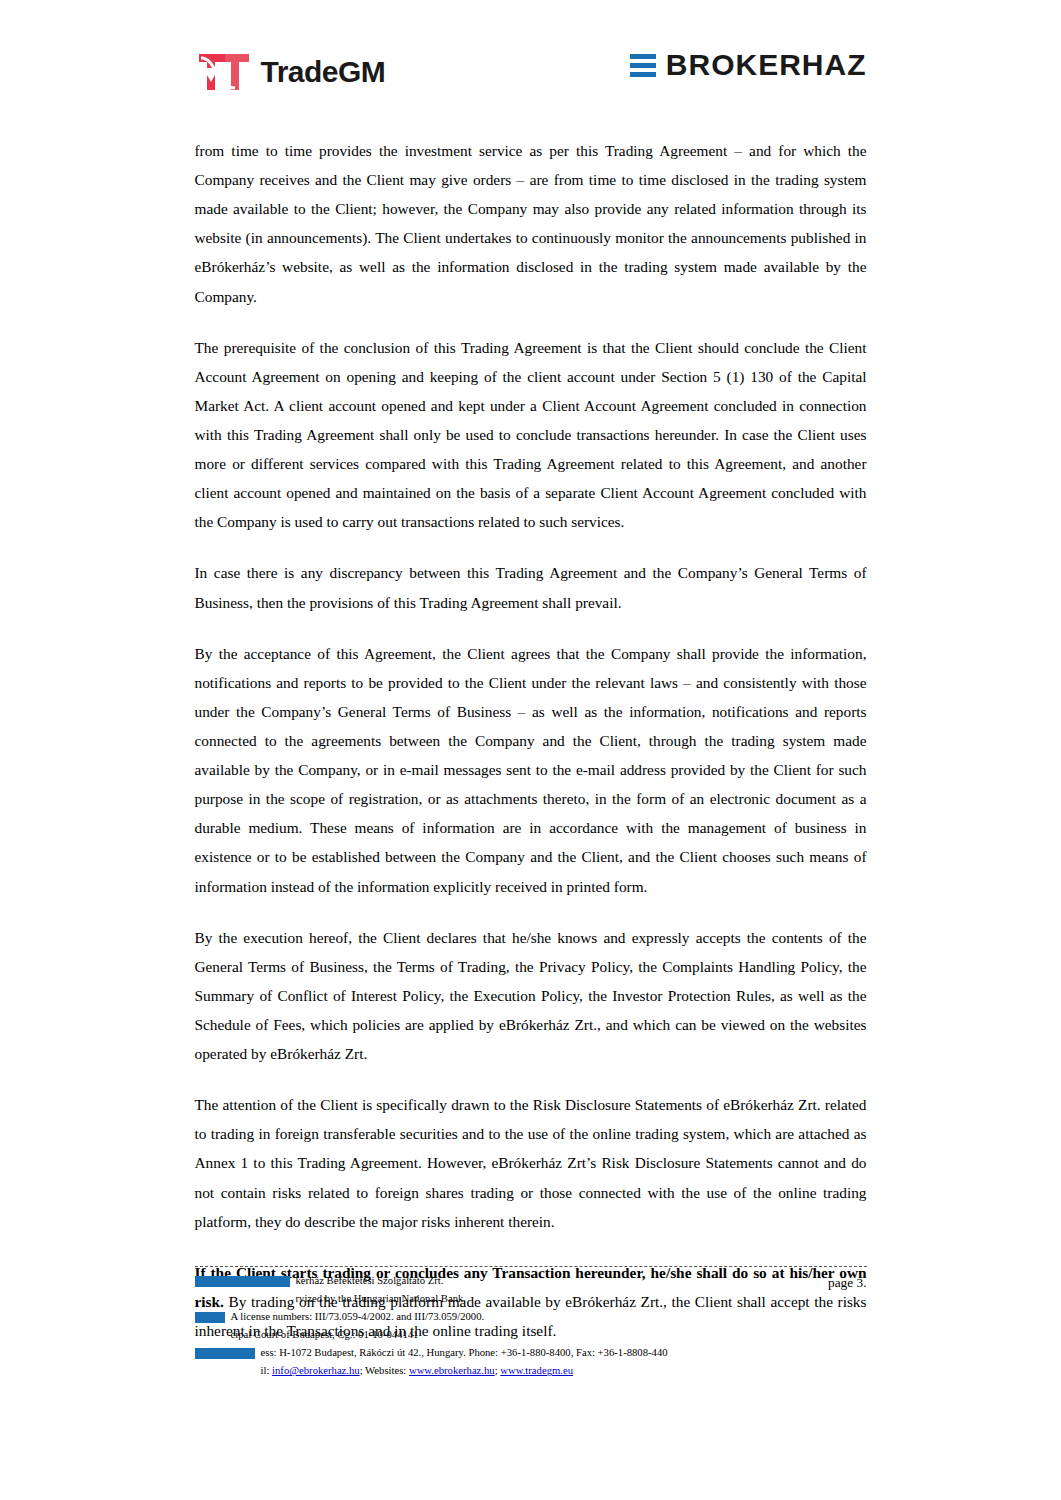TradeGM
BROKERHAZ
from time to time provides the investment service as per this Trading Agreement – and for which the Company receives and the Client may give orders – are from time to time disclosed in the trading system made available to the Client; however, the Company may also provide any related information through its website (in announcements). The Client undertakes to continuously monitor the announcements published in eBrókerház’s website, as well as the information disclosed in the trading system made available by the Company.
The prerequisite of the conclusion of this Trading Agreement is that the Client should conclude the Client Account Agreement on opening and keeping of the client account under Section 5 (1) 130 of the Capital Market Act. A client account opened and kept under a Client Account Agreement concluded in connection with this Trading Agreement shall only be used to conclude transactions hereunder. In case the Client uses more or different services compared with this Trading Agreement related to this Agreement, and another client account opened and maintained on the basis of a separate Client Account Agreement concluded with the Company is used to carry out transactions related to such services.
In case there is any discrepancy between this Trading Agreement and the Company’s General Terms of Business, then the provisions of this Trading Agreement shall prevail.
By the acceptance of this Agreement, the Client agrees that the Company shall provide the information, notifications and reports to be provided to the Client under the relevant laws – and consistently with those under the Company’s General Terms of Business – as well as the information, notifications and reports connected to the agreements between the Company and the Client, through the trading system made available by the Company, or in e-mail messages sent to the e-mail address provided by the Client for such purpose in the scope of registration, or as attachments thereto, in the form of an electronic document as a durable medium. These means of information are in accordance with the management of business in existence or to be established between the Company and the Client, and the Client chooses such means of information instead of the information explicitly received in printed form.
By the execution hereof, the Client declares that he/she knows and expressly accepts the contents of the General Terms of Business, the Terms of Trading, the Privacy Policy, the Complaints Handling Policy, the Summary of Conflict of Interest Policy, the Execution Policy, the Investor Protection Rules, as well as the Schedule of Fees, which policies are applied by eBrókerház Zrt., and which can be viewed on the websites operated by eBrókerház Zrt.
The attention of the Client is specifically drawn to the Risk Disclosure Statements of eBrókerház Zrt. related to trading in foreign transferable securities and to the use of the online trading system, which are attached as Annex 1 to this Trading Agreement. However, eBrókerház Zrt’s Risk Disclosure Statements cannot and do not contain risks related to foreign shares trading or those connected with the use of the online trading platform, they do describe the major risks inherent therein.
If the Client starts trading or concludes any Transaction hereunder, he/she shall do so at his/her own risk. By trading on the trading platform made available by eBrókerház Zrt., the Client shall accept the risks inherent in the Transactions and in the online trading itself.
kerház Befektetési Szolgáltató Zrt.
rvized by the Hungarian National Bank.
A license numbers: III/73.059-4/2002. and III/73.059/2000.
cipal Court of Budapest, Cg.: 01-10-044141
ess: H-1072 Budapest, Rákóczi út 42., Hungary. Phone: +36-1-880-8400, Fax: +36-1-8808-440
il: info@ebrokerhaz.hu; Websites: www.ebrokerhaz.hu; www.tradegm.eu
page 3.